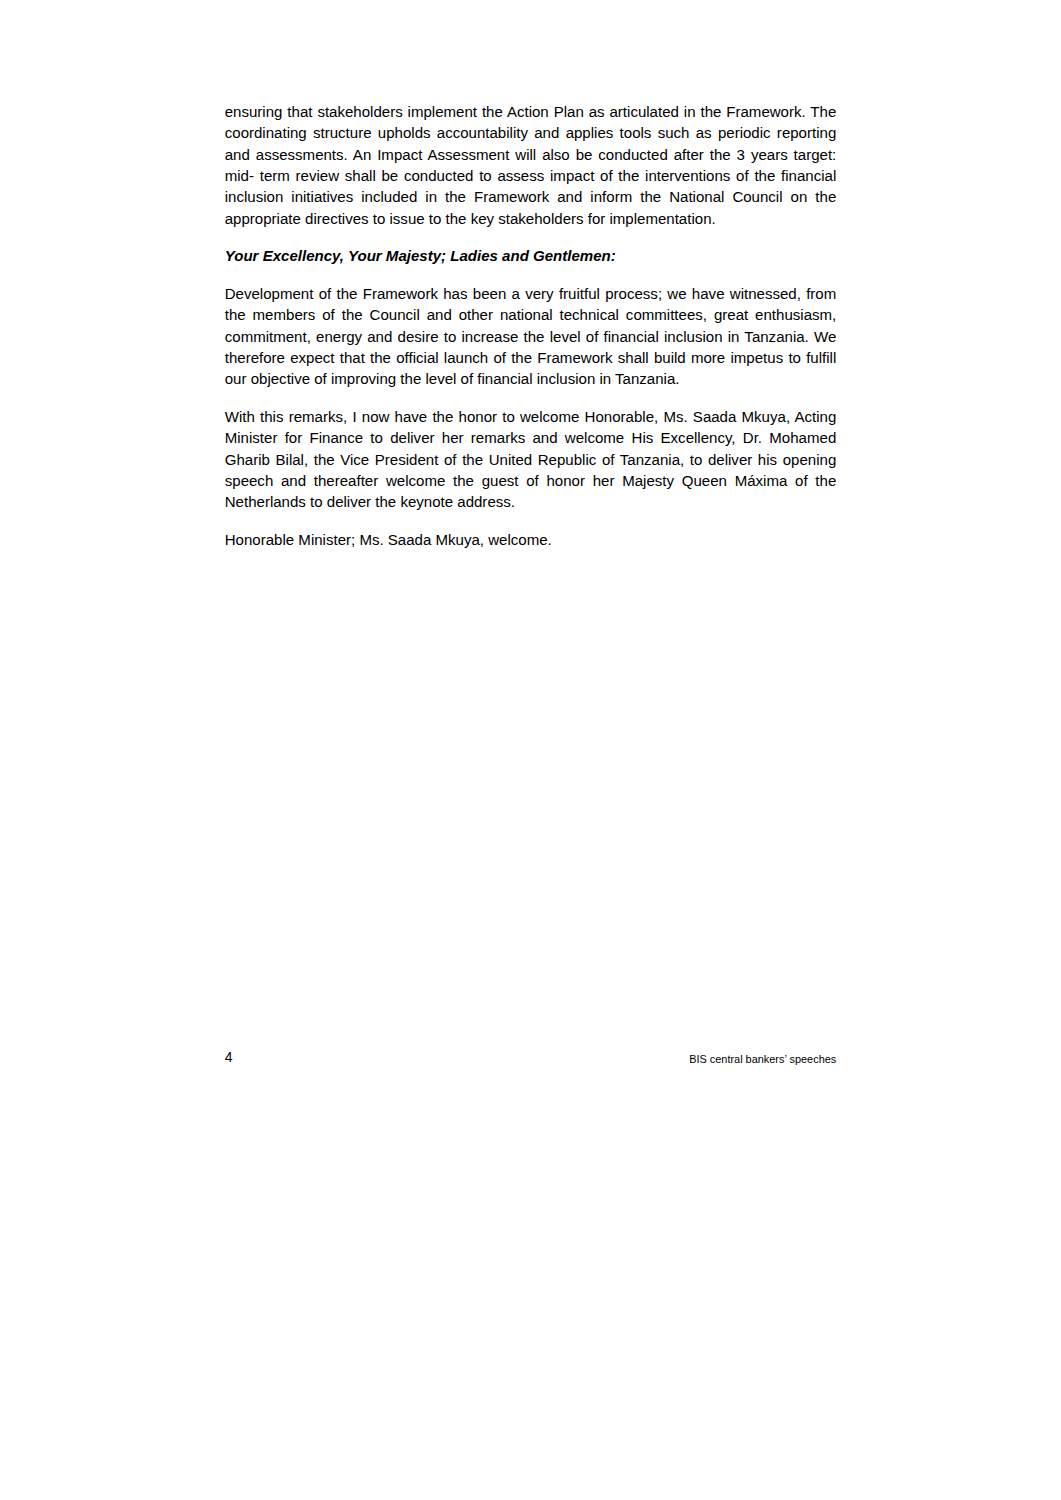ensuring that stakeholders implement the Action Plan as articulated in the Framework. The coordinating structure upholds accountability and applies tools such as periodic reporting and assessments. An Impact Assessment will also be conducted after the 3 years target: mid- term review shall be conducted to assess impact of the interventions of the financial inclusion initiatives included in the Framework and inform the National Council on the appropriate directives to issue to the key stakeholders for implementation.
Your Excellency, Your Majesty; Ladies and Gentlemen:
Development of the Framework has been a very fruitful process; we have witnessed, from the members of the Council and other national technical committees, great enthusiasm, commitment, energy and desire to increase the level of financial inclusion in Tanzania. We therefore expect that the official launch of the Framework shall build more impetus to fulfill our objective of improving the level of financial inclusion in Tanzania.
With this remarks, I now have the honor to welcome Honorable, Ms. Saada Mkuya, Acting Minister for Finance to deliver her remarks and welcome His Excellency, Dr. Mohamed Gharib Bilal, the Vice President of the United Republic of Tanzania, to deliver his opening speech and thereafter welcome the guest of honor her Majesty Queen Máxima of the Netherlands to deliver the keynote address.
Honorable Minister; Ms. Saada Mkuya, welcome.
4 BIS central bankers’ speeches